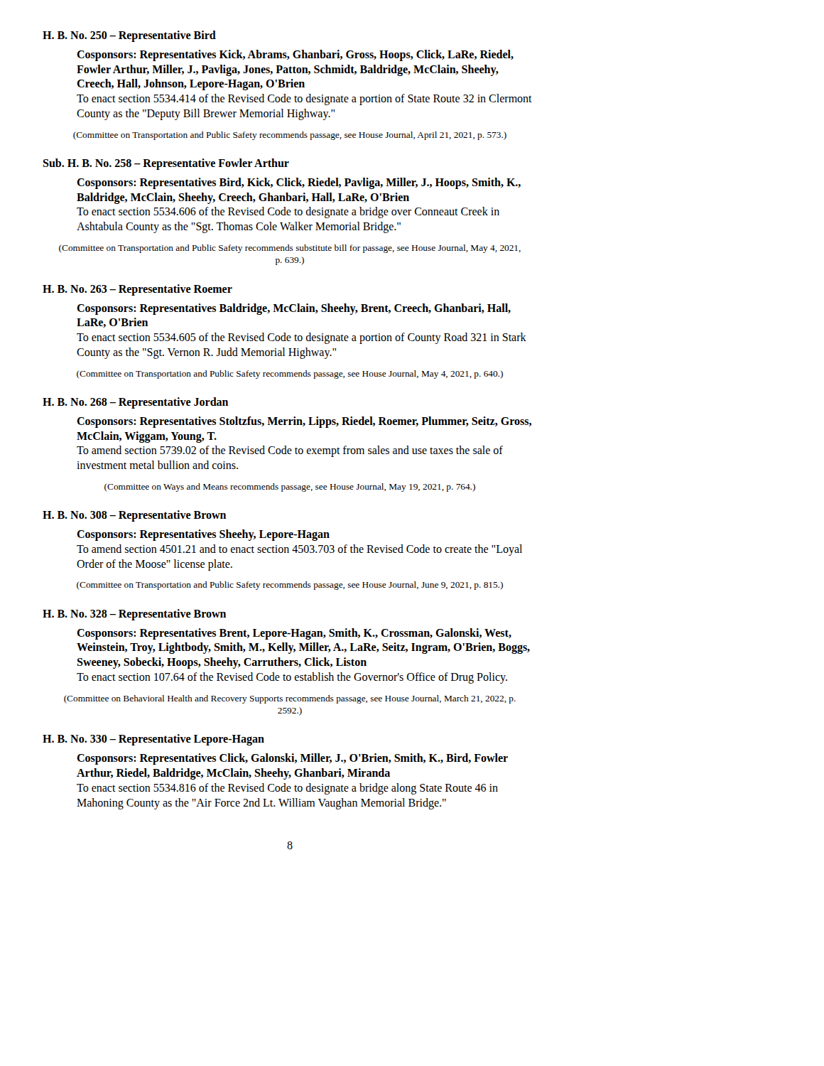H. B. No. 250 – Representative Bird
Cosponsors: Representatives Kick, Abrams, Ghanbari, Gross, Hoops, Click, LaRe, Riedel, Fowler Arthur, Miller, J., Pavliga, Jones, Patton, Schmidt, Baldridge, McClain, Sheehy, Creech, Hall, Johnson, Lepore-Hagan, O'Brien
To enact section 5534.414 of the Revised Code to designate a portion of State Route 32 in Clermont County as the "Deputy Bill Brewer Memorial Highway."
(Committee on Transportation and Public Safety recommends passage, see House Journal, April 21, 2021, p. 573.)
Sub. H. B. No. 258 – Representative Fowler Arthur
Cosponsors: Representatives Bird, Kick, Click, Riedel, Pavliga, Miller, J., Hoops, Smith, K., Baldridge, McClain, Sheehy, Creech, Ghanbari, Hall, LaRe, O'Brien
To enact section 5534.606 of the Revised Code to designate a bridge over Conneaut Creek in Ashtabula County as the "Sgt. Thomas Cole Walker Memorial Bridge."
(Committee on Transportation and Public Safety recommends substitute bill for passage, see House Journal, May 4, 2021, p. 639.)
H. B. No. 263 – Representative Roemer
Cosponsors: Representatives Baldridge, McClain, Sheehy, Brent, Creech, Ghanbari, Hall, LaRe, O'Brien
To enact section 5534.605 of the Revised Code to designate a portion of County Road 321 in Stark County as the "Sgt. Vernon R. Judd Memorial Highway."
(Committee on Transportation and Public Safety recommends passage, see House Journal, May 4, 2021, p. 640.)
H. B. No. 268 – Representative Jordan
Cosponsors: Representatives Stoltzfus, Merrin, Lipps, Riedel, Roemer, Plummer, Seitz, Gross, McClain, Wiggam, Young, T.
To amend section 5739.02 of the Revised Code to exempt from sales and use taxes the sale of investment metal bullion and coins.
(Committee on Ways and Means recommends passage, see House Journal, May 19, 2021, p. 764.)
H. B. No. 308 – Representative Brown
Cosponsors: Representatives Sheehy, Lepore-Hagan
To amend section 4501.21 and to enact section 4503.703 of the Revised Code to create the "Loyal Order of the Moose" license plate.
(Committee on Transportation and Public Safety recommends passage, see House Journal, June 9, 2021, p. 815.)
H. B. No. 328 – Representative Brown
Cosponsors: Representatives Brent, Lepore-Hagan, Smith, K., Crossman, Galonski, West, Weinstein, Troy, Lightbody, Smith, M., Kelly, Miller, A., LaRe, Seitz, Ingram, O'Brien, Boggs, Sweeney, Sobecki, Hoops, Sheehy, Carruthers, Click, Liston
To enact section 107.64 of the Revised Code to establish the Governor's Office of Drug Policy.
(Committee on Behavioral Health and Recovery Supports recommends passage, see House Journal, March 21, 2022, p. 2592.)
H. B. No. 330 – Representative Lepore-Hagan
Cosponsors: Representatives Click, Galonski, Miller, J., O'Brien, Smith, K., Bird, Fowler Arthur, Riedel, Baldridge, McClain, Sheehy, Ghanbari, Miranda
To enact section 5534.816 of the Revised Code to designate a bridge along State Route 46 in Mahoning County as the "Air Force 2nd Lt. William Vaughan Memorial Bridge."
8